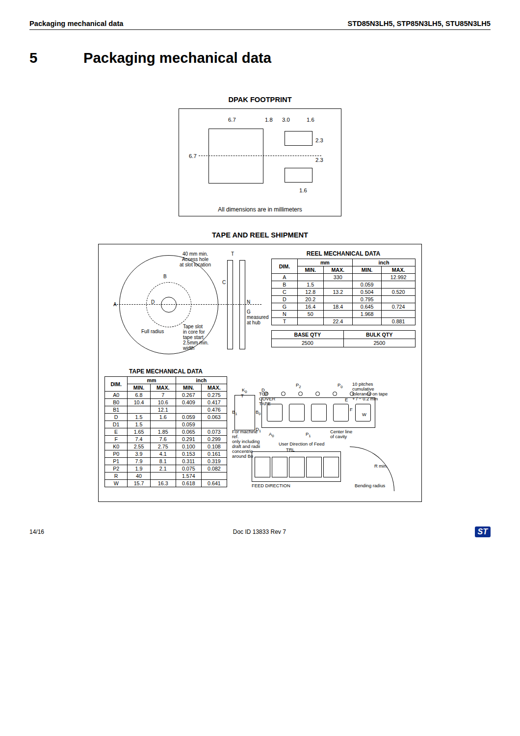Packaging mechanical data
STD85N3LH5, STP85N3LH5, STU85N3LH5
5 Packaging mechanical data
DPAK FOOTPRINT
6.7
1.8
3.0
1.6
6.7
2.3
2.3
1.6
All dimensions are in millimeters
TAPE AND REEL SHIPMENT
40 mm min.
Access hole
at slot location
A
B
C
D
N
T
Full radius
Tape slot
in core for
tape start
2.5mm min.
width
G measured
at hub
REEL MECHANICAL DATA
| DIM. | mm | inch |
| --- | --- | --- |
| MIN. | MAX. | MIN. | MAX. |
| A | | 330 | | 12.992 |
| B | 1.5 | | 0.059 | |
| C | 12.8 | 13.2 | 0.504 | 0.520 |
| D | 20.2 | | 0.795 | |
| G | 16.4 | 18.4 | 0.645 | 0.724 |
| N | 50 | | 1.968 | |
| T | | 22.4 | | 0.881 |
| BASE QTY | BULK QTY |
| --- | --- |
| 2500 | 2500 |
TAPE MECHANICAL DATA
| DIM. | mm | inch |
| --- | --- | --- |
| MIN. | MAX. | MIN. | MAX. |
| A0 | 6.8 | 7 | 0.267 | 0.275 |
| B0 | 10.4 | 10.6 | 0.409 | 0.417 |
| B1 | | 12.1 | | 0.476 |
| D | 1.5 | 1.6 | 0.059 | 0.063 |
| D1 | 1.5 | | 0.059 | |
| E | 1.65 | 1.85 | 0.065 | 0.073 |
| F | 7.4 | 7.6 | 0.291 | 0.299 |
| K0 | 2.55 | 2.75 | 0.100 | 0.108 |
| P0 | 3.9 | 4.1 | 0.153 | 0.161 |
| P1 | 7.9 | 8.1 | 0.311 | 0.319 |
| P2 | 1.9 | 2.1 | 0.075 | 0.082 |
| R | 40 | | 1.574 | |
| W | 15.7 | 16.3 | 0.618 | 0.641 |
K0
T
D
P2
P0
10 pitches cumulative
tolerance on tape
+ / − 0.2 mm
TOP
COVER
TAPE
B1
B0
D1
A0
P1
E
F
W
Center line
of cavity
For machine ref.
only including
draft and radii
concentric
around Bo
User Direction of Feed
TRL
FEED DIRECTION
R min.
Bending radius
14/16
Doc ID 13833 Rev 7
ST